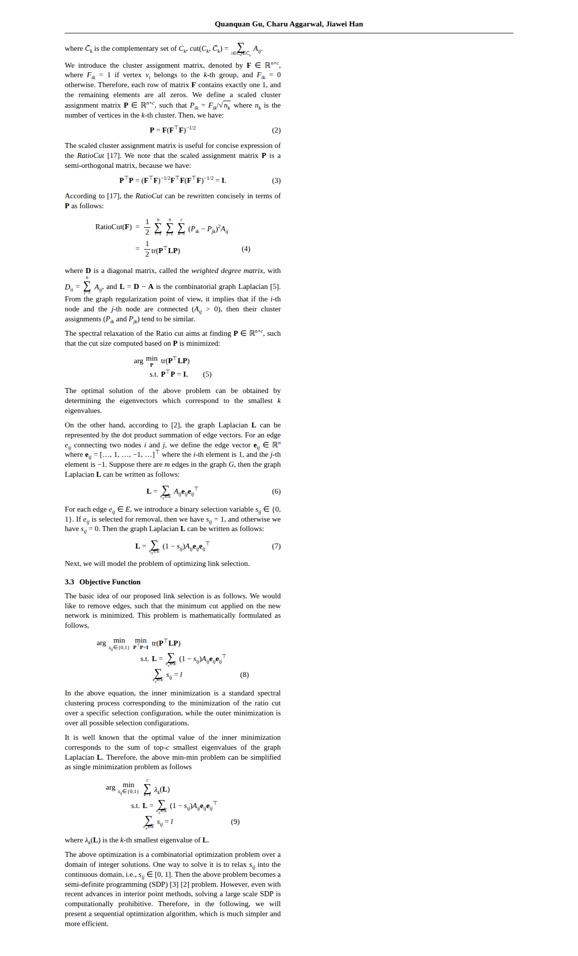Quanquan Gu, Charu Aggarwal, Jiawei Han
where C̄k is the complementary set of Ck, cut(Ck, C̄k) = ∑i∈C,j∈C̄k Aij.
We introduce the cluster assignment matrix, denoted by F ∈ ℝn×c, where Fik = 1 if vertex vi belongs to the k-th group, and Fik = 0 otherwise. Therefore, each row of matrix F contains exactly one 1, and the remaining elements are all zeros. We define a scaled cluster assignment matrix P ∈ ℝn×c, such that Pik = Fik/√nk where nk is the number of vertices in the k-th cluster. Then, we have:
P = F(F⊤F)−1/2 (2)
The scaled cluster assignment matrix is useful for concise expression of the RatioCut [17]. We note that the scaled assignment matrix P is a semi-orthogonal matrix, because we have:
P⊤P = (F⊤F)−1/2F⊤F(F⊤F)−1/2 = I. (3)
According to [17], the RatioCut can be rewritten concisely in terms of P as follows:
| RatioCut( F ) | = | 1 2 n ∑ i =1 n ∑ j =1 c ∑ k =1 ( P ik − P jk ) 2 A ij | |
| | = | 1 2 tr( P ⊤ LP ) | (4) |
where D is a diagonal matrix, called the weighted degree matrix, with Dii = n∑j=1 Aij, and L = D − A is the combinatorial graph Laplacian [5]. From the graph regularization point of view, it implies that if the i-th node and the j-th node are connected (Aij > 0), then their cluster assignments (Pik and Pjk) tend to be similar.
The spectral relaxation of the Ratio cut aims at finding P ∈ ℝn×c, such that the cut size computed based on P is minimized:
| arg min P | tr( P ⊤ LP ) | |
| s.t. | P ⊤ P = I , | (5) |
The optimal solution of the above problem can be obtained by determining the eigenvectors which correspond to the smallest k eigenvalues.
On the other hand, according to [2], the graph Laplacian L can be represented by the dot product summation of edge vectors. For an edge eij connecting two nodes i and j, we define the edge vector eij ∈ ℝn where eij = […, 1, …, −1, …]⊤ where the i-th element is 1, and the j-th element is −1. Suppose there are m edges in the graph G, then the graph Laplacian L can be written as follows:
L = ∑eij∈E Aij eijeij⊤ (6)
For each edge eij ∈ E, we introduce a binary selection variable sij ∈ {0, 1}. If eij is selected for removal, then we have sij = 1, and otherwise we have sij = 0. Then the graph Laplacian L can be written as follows:
L = ∑eij∈E (1 − sij)Aij eijeij⊤ (7)
Next, we will model the problem of optimizing link selection.
3.3 Objective Function
The basic idea of our proposed link selection is as follows. We would like to remove edges, such that the minimum cut applied on the new network is minimized. This problem is mathematically formulated as follows,
| arg min s ij ∈{0,1} min P ⊤ P = I | tr( P ⊤ LP ) | |
| s.t. | L = ∑ e ij ∈ E (1 − s ij ) A ij e ij e ij ⊤ | |
| | ∑ e ij ∈ E s ij = l | (8) |
In the above equation, the inner minimization is a standard spectral clustering process corresponding to the minimization of the ratio cut over a specific selection configuration, while the outer minimization is over all possible selection configurations.
It is well known that the optimal value of the inner minimization corresponds to the sum of top-c smallest eigenvalues of the graph Laplacian L. Therefore, the above min-min problem can be simplified as single minimization problem as follows
| arg min s ij ∈{0,1} | c ∑ k =1 λ k ( L ) | |
| s.t. | L = ∑ e ij ∈ E (1 − s ij ) A ij e ij e ij ⊤ | |
| | ∑ e ij ∈ E s ij = l | (9) |
where λk(L) is the k-th smallest eigenvalue of L.
The above optimization is a combinatorial optimization problem over a domain of integer solutions. One way to solve it is to relax sij into the continuous domain, i.e., sij ∈ [0, 1]. Then the above problem becomes a semi-definite programming (SDP) [3] [2] problem. However, even with recent advances in interior point methods, solving a large scale SDP is computationally prohibitive. Therefore, in the following, we will present a sequential optimization algorithm, which is much simpler and more efficient.